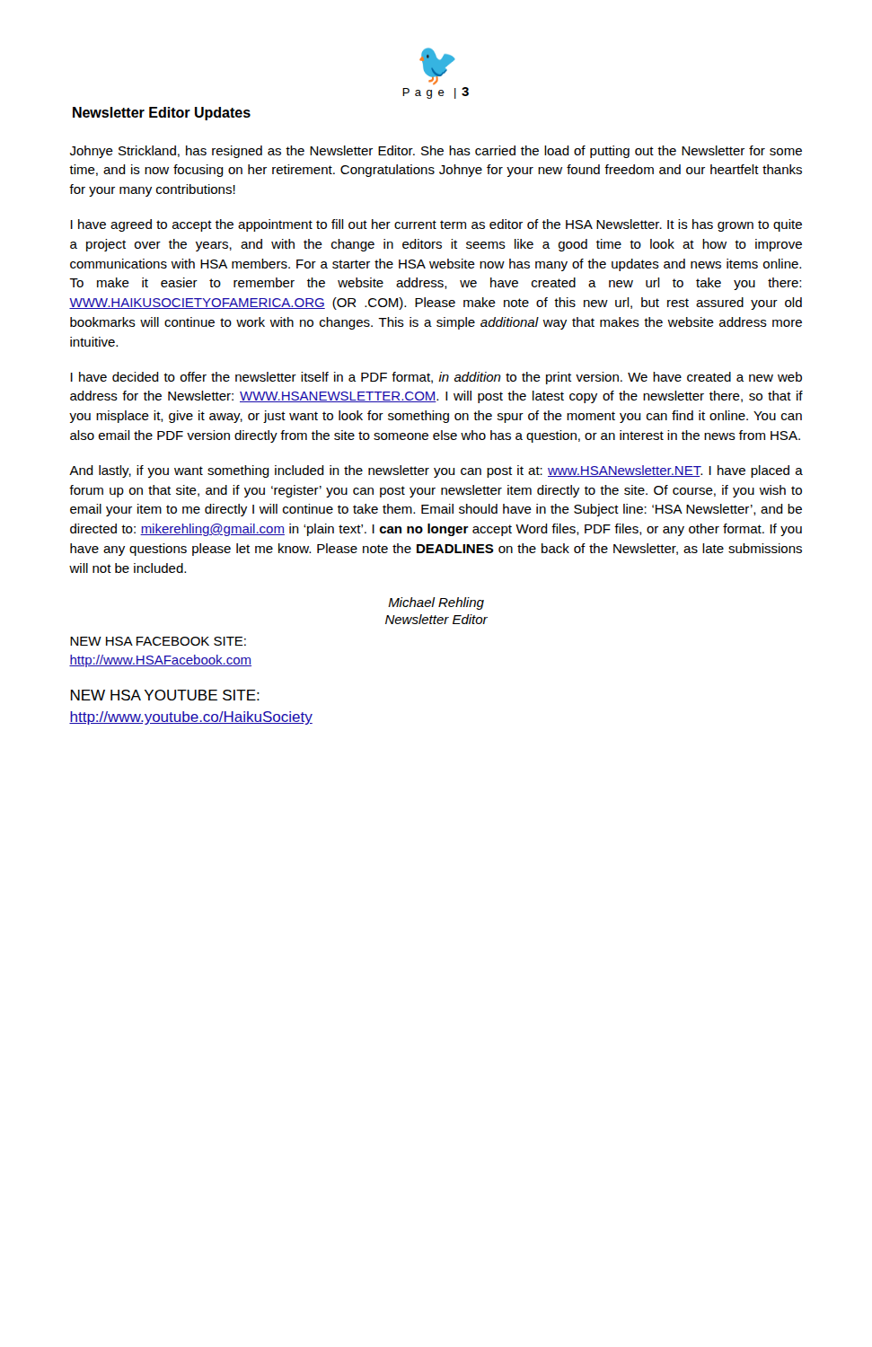🐦
P a g e | 3
Newsletter Editor Updates
Johnye Strickland, has resigned as the Newsletter Editor. She has carried the load of putting out the Newsletter for some time, and is now focusing on her retirement. Congratulations Johnye for your new found freedom and our heartfelt thanks for your many contributions!
I have agreed to accept the appointment to fill out her current term as editor of the HSA Newsletter. It is has grown to quite a project over the years, and with the change in editors it seems like a good time to look at how to improve communications with HSA members. For a starter the HSA website now has many of the updates and news items online. To make it easier to remember the website address, we have created a new url to take you there: WWW.HAIKUSOCIETYOFAMERICA.ORG (OR .COM). Please make note of this new url, but rest assured your old bookmarks will continue to work with no changes. This is a simple additional way that makes the website address more intuitive.
I have decided to offer the newsletter itself in a PDF format, in addition to the print version. We have created a new web address for the Newsletter: WWW.HSANEWSLETTER.COM. I will post the latest copy of the newsletter there, so that if you misplace it, give it away, or just want to look for something on the spur of the moment you can find it online. You can also email the PDF version directly from the site to someone else who has a question, or an interest in the news from HSA.
And lastly, if you want something included in the newsletter you can post it at: www.HSANewsletter.NET. I have placed a forum up on that site, and if you ‘register’ you can post your newsletter item directly to the site. Of course, if you wish to email your item to me directly I will continue to take them. Email should have in the Subject line: ‘HSA Newsletter’, and be directed to: mikerehling@gmail.com in ‘plain text’. I can no longer accept Word files, PDF files, or any other format. If you have any questions please let me know. Please note the DEADLINES on the back of the Newsletter, as late submissions will not be included.
Michael Rehling
Newsletter Editor
NEW HSA FACEBOOK SITE: http://www.HSAFacebook.com
NEW HSA YOUTUBE SITE: http://www.youtube.co/HaikuSociety